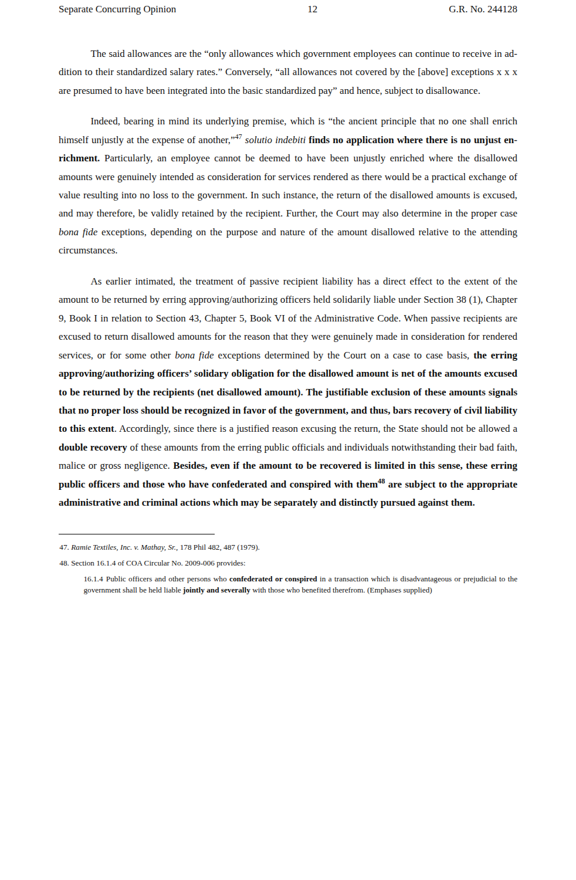Separate Concurring Opinion 12 G.R. No. 244128
The said allowances are the “only allowances which government employees can continue to receive in addition to their standardized salary rates.” Conversely, “all allowances not covered by the [above] exceptions x x x are presumed to have been integrated into the basic standardized pay” and hence, subject to disallowance.
Indeed, bearing in mind its underlying premise, which is “the ancient principle that no one shall enrich himself unjustly at the expense of another,”47 solutio indebiti finds no application where there is no unjust enrichment. Particularly, an employee cannot be deemed to have been unjustly enriched where the disallowed amounts were genuinely intended as consideration for services rendered as there would be a practical exchange of value resulting into no loss to the government. In such instance, the return of the disallowed amounts is excused, and may therefore, be validly retained by the recipient. Further, the Court may also determine in the proper case bona fide exceptions, depending on the purpose and nature of the amount disallowed relative to the attending circumstances.
As earlier intimated, the treatment of passive recipient liability has a direct effect to the extent of the amount to be returned by erring approving/authorizing officers held solidarily liable under Section 38 (1), Chapter 9, Book I in relation to Section 43, Chapter 5, Book VI of the Administrative Code. When passive recipients are excused to return disallowed amounts for the reason that they were genuinely made in consideration for rendered services, or for some other bona fide exceptions determined by the Court on a case to case basis, the erring approving/authorizing officers’ solidary obligation for the disallowed amount is net of the amounts excused to be returned by the recipients (net disallowed amount). The justifiable exclusion of these amounts signals that no proper loss should be recognized in favor of the government, and thus, bars recovery of civil liability to this extent. Accordingly, since there is a justified reason excusing the return, the State should not be allowed a double recovery of these amounts from the erring public officials and individuals notwithstanding their bad faith, malice or gross negligence. Besides, even if the amount to be recovered is limited in this sense, these erring public officers and those who have confederated and conspired with them48 are subject to the appropriate administrative and criminal actions which may be separately and distinctly pursued against them.
Ramie Textiles, Inc. v. Mathay, Sr., 178 Phil 482, 487 (1979).
Section 16.1.4 of COA Circular No. 2009-006 provides:
16.1.4 Public officers and other persons who confederated or conspired in a transaction which is disadvantageous or prejudicial to the government shall be held liable jointly and severally with those who benefited therefrom. (Emphases supplied)